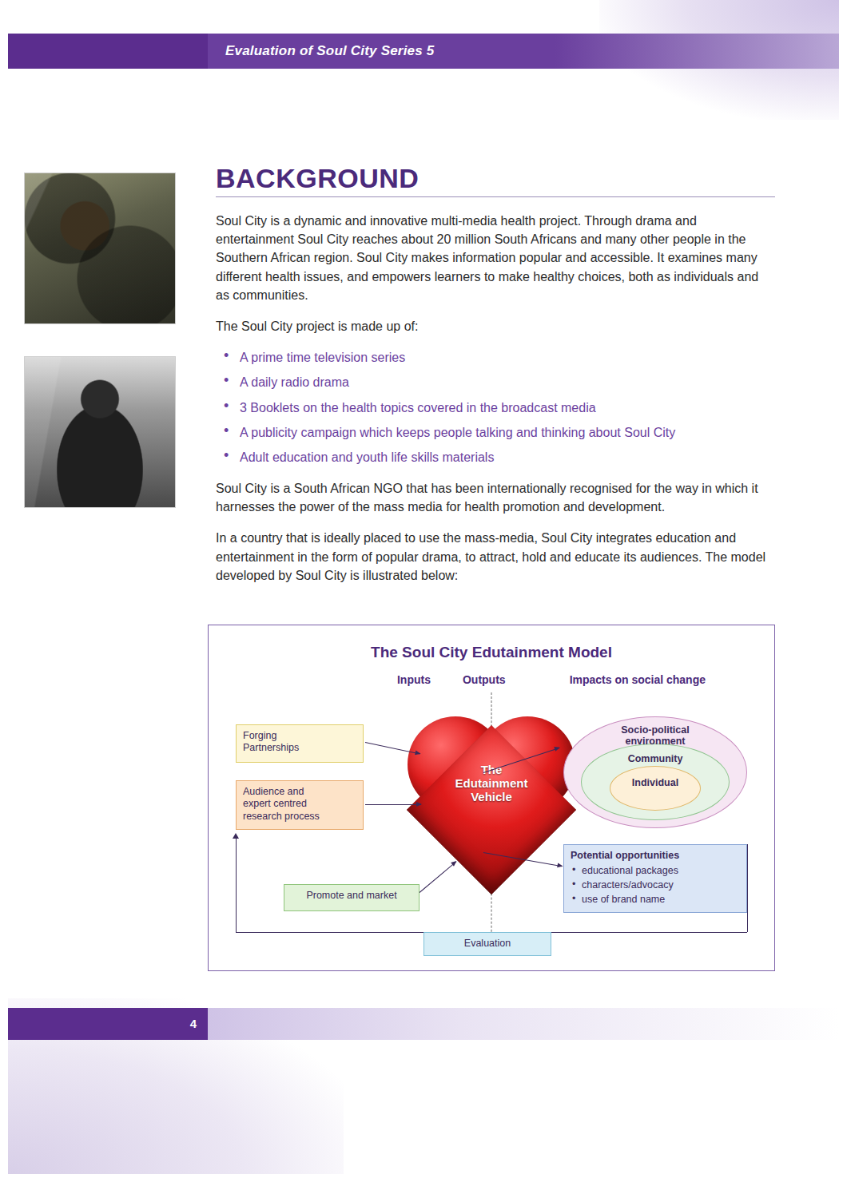Evaluation of Soul City Series 5
BACKGROUND
Soul City is a dynamic and innovative multi-media health project. Through drama and entertainment Soul City reaches about 20 million South Africans and many other people in the Southern African region. Soul City makes information popular and accessible. It examines many different health issues, and empowers learners to make healthy choices, both as individuals and as communities.
The Soul City project is made up of:
A prime time television series
A daily radio drama
3 Booklets on the health topics covered in the broadcast media
A publicity campaign which keeps people talking and thinking about Soul City
Adult education and youth life skills materials
Soul City is a South African NGO that has been internationally recognised for the way in which it harnesses the power of the mass media for health promotion and development.
In a country that is ideally placed to use the mass-media, Soul City integrates education and entertainment in the form of popular drama, to attract, hold and educate its audiences. The model developed by Soul City is illustrated below:
The Soul City Edutainment Model
Inputs Outputs Impacts on social change
Forging
Partnerships
Audience and
expert centred
research process
Promote and market
The
Edutainment
Vehicle
Socio-political
environment
Community
Individual
Potential opportunities
educational packages
characters/advocacy
use of brand name
Evaluation
4